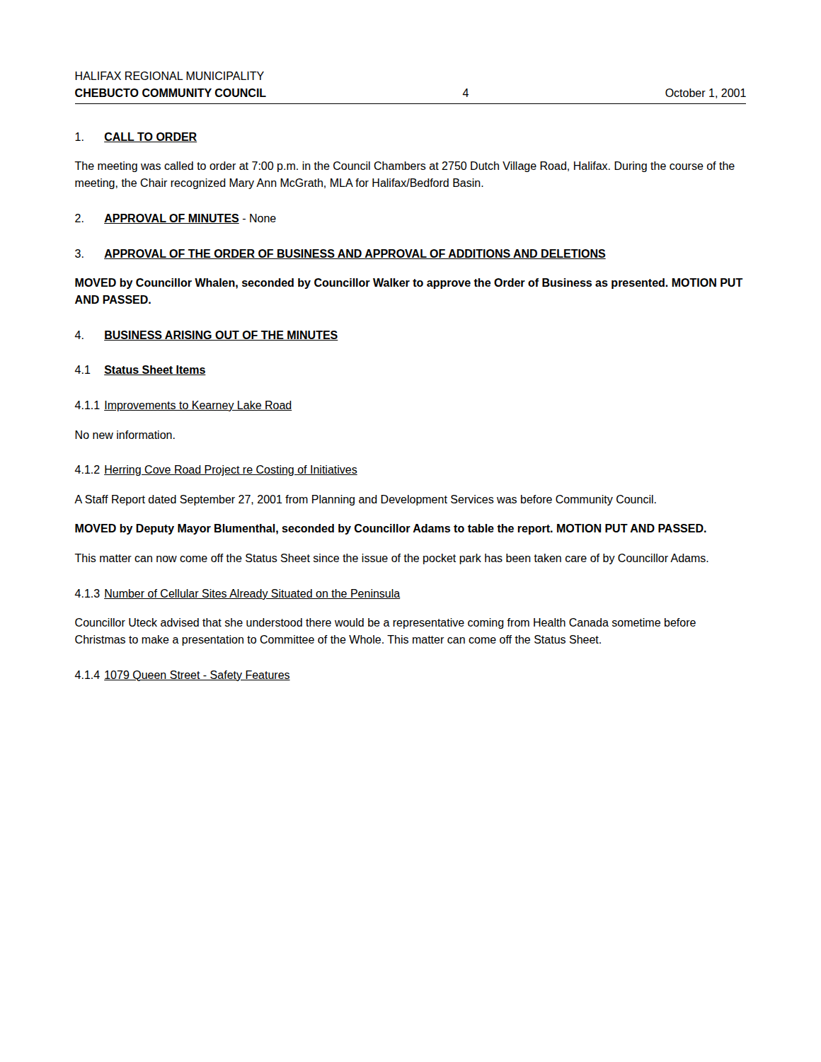HALIFAX REGIONAL MUNICIPALITY
CHEBUCTO COMMUNITY COUNCIL 4 October 1, 2001
1. CALL TO ORDER
The meeting was called to order at 7:00 p.m. in the Council Chambers at 2750 Dutch Village Road, Halifax. During the course of the meeting, the Chair recognized Mary Ann McGrath, MLA for Halifax/Bedford Basin.
2. APPROVAL OF MINUTES - None
3. APPROVAL OF THE ORDER OF BUSINESS AND APPROVAL OF ADDITIONS AND DELETIONS
MOVED by Councillor Whalen, seconded by Councillor Walker to approve the Order of Business as presented. MOTION PUT AND PASSED.
4. BUSINESS ARISING OUT OF THE MINUTES
4.1 Status Sheet Items
4.1.1 Improvements to Kearney Lake Road
No new information.
4.1.2 Herring Cove Road Project re Costing of Initiatives
A Staff Report dated September 27, 2001 from Planning and Development Services was before Community Council.
MOVED by Deputy Mayor Blumenthal, seconded by Councillor Adams to table the report. MOTION PUT AND PASSED.
This matter can now come off the Status Sheet since the issue of the pocket park has been taken care of by Councillor Adams.
4.1.3 Number of Cellular Sites Already Situated on the Peninsula
Councillor Uteck advised that she understood there would be a representative coming from Health Canada sometime before Christmas to make a presentation to Committee of the Whole. This matter can come off the Status Sheet.
4.1.4 1079 Queen Street - Safety Features